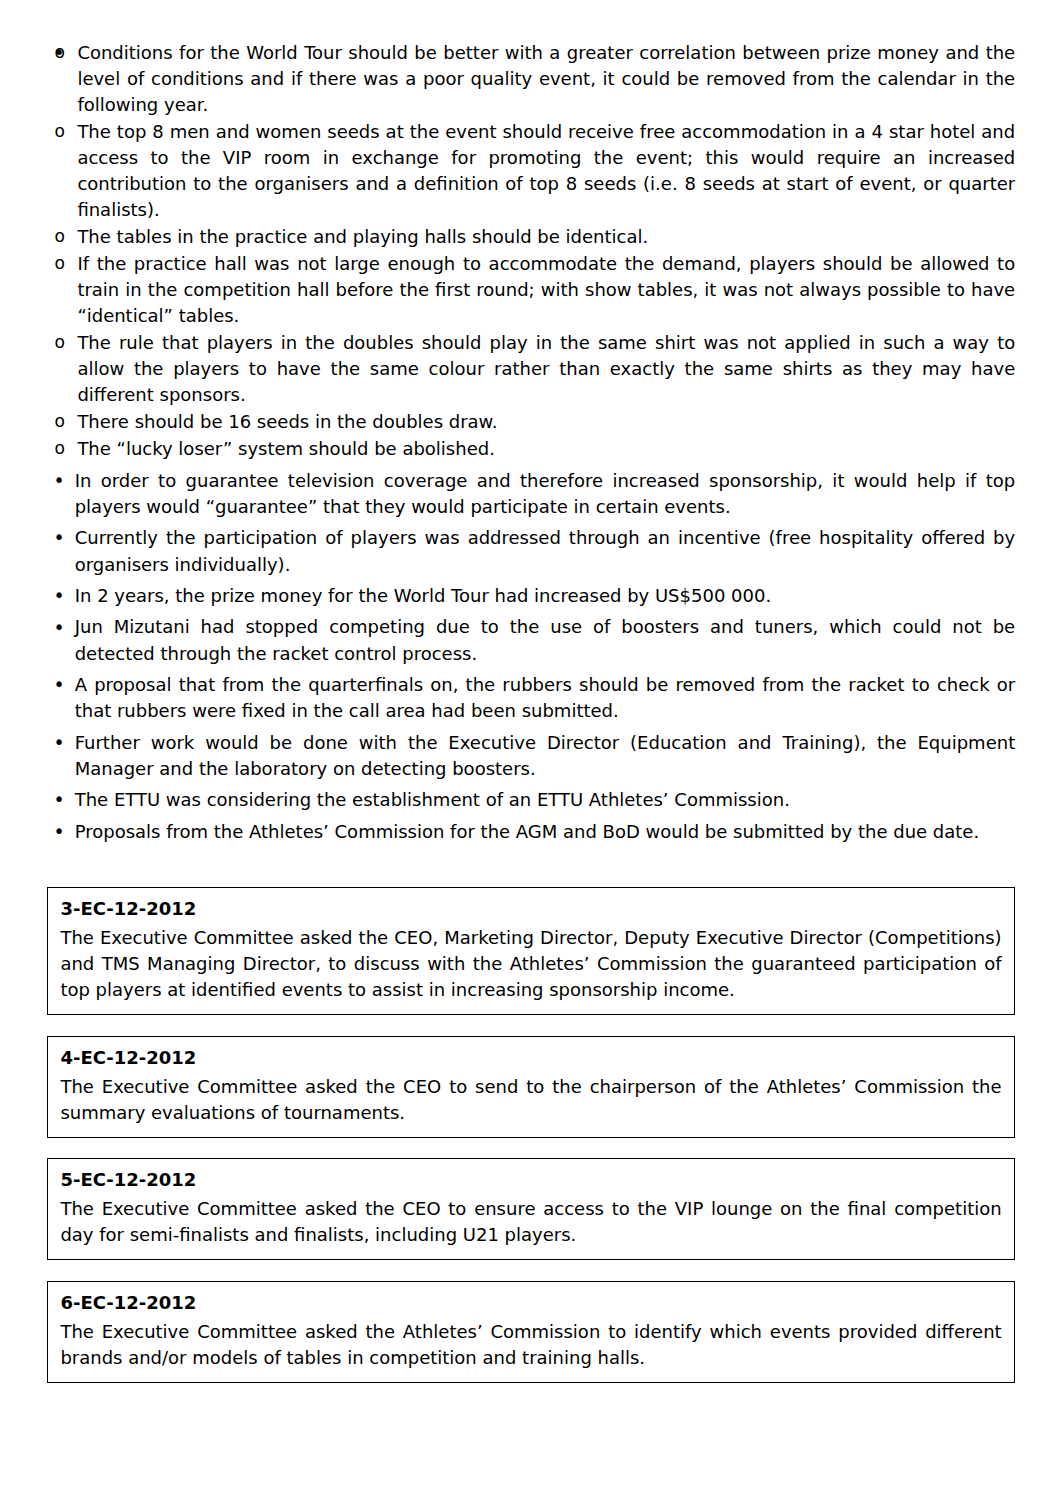Conditions for the World Tour should be better with a greater correlation between prize money and the level of conditions and if there was a poor quality event, it could be removed from the calendar in the following year.
The top 8 men and women seeds at the event should receive free accommodation in a 4 star hotel and access to the VIP room in exchange for promoting the event; this would require an increased contribution to the organisers and a definition of top 8 seeds (i.e. 8 seeds at start of event, or quarter finalists).
The tables in the practice and playing halls should be identical.
If the practice hall was not large enough to accommodate the demand, players should be allowed to train in the competition hall before the first round; with show tables, it was not always possible to have “identical” tables.
The rule that players in the doubles should play in the same shirt was not applied in such a way to allow the players to have the same colour rather than exactly the same shirts as they may have different sponsors.
There should be 16 seeds in the doubles draw.
The “lucky loser” system should be abolished.
In order to guarantee television coverage and therefore increased sponsorship, it would help if top players would “guarantee” that they would participate in certain events.
Currently the participation of players was addressed through an incentive (free hospitality offered by organisers individually).
In 2 years, the prize money for the World Tour had increased by US$500 000.
Jun Mizutani had stopped competing due to the use of boosters and tuners, which could not be detected through the racket control process.
A proposal that from the quarterfinals on, the rubbers should be removed from the racket to check or that rubbers were fixed in the call area had been submitted.
Further work would be done with the Executive Director (Education and Training), the Equipment Manager and the laboratory on detecting boosters.
The ETTU was considering the establishment of an ETTU Athletes’ Commission.
Proposals from the Athletes’ Commission for the AGM and BoD would be submitted by the due date.
3-EC-12-2012
The Executive Committee asked the CEO, Marketing Director, Deputy Executive Director (Competitions) and TMS Managing Director, to discuss with the Athletes’ Commission the guaranteed participation of top players at identified events to assist in increasing sponsorship income.
4-EC-12-2012
The Executive Committee asked the CEO to send to the chairperson of the Athletes’ Commission the summary evaluations of tournaments.
5-EC-12-2012
The Executive Committee asked the CEO to ensure access to the VIP lounge on the final competition day for semi-finalists and finalists, including U21 players.
6-EC-12-2012
The Executive Committee asked the Athletes’ Commission to identify which events provided different brands and/or models of tables in competition and training halls.